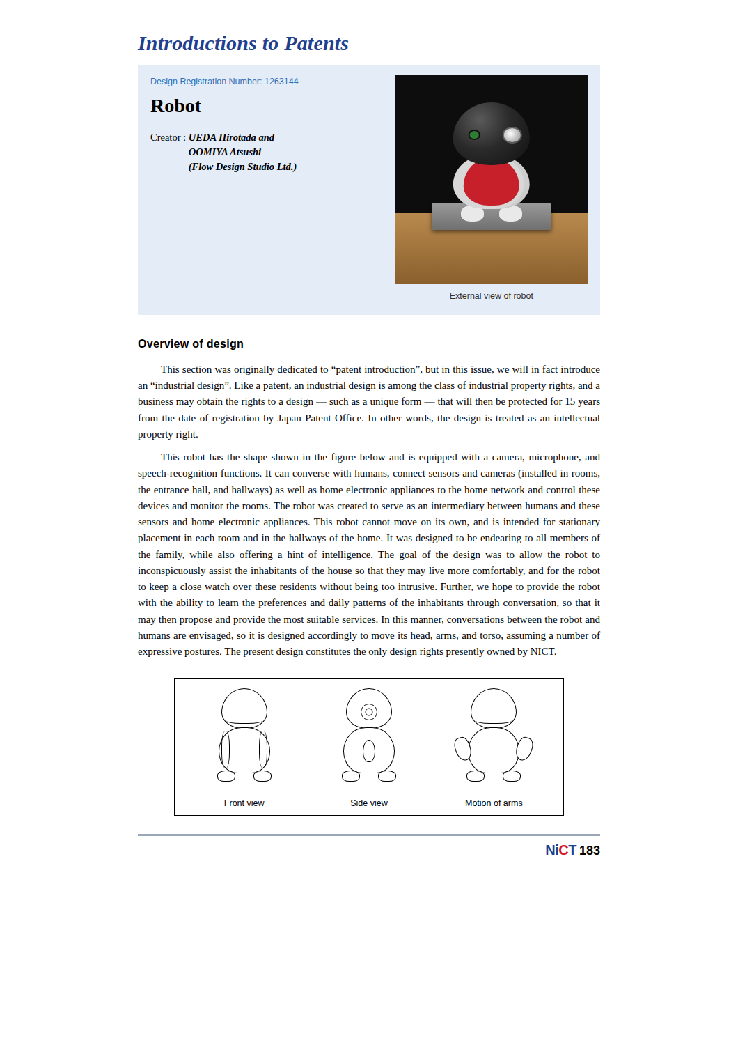Introductions to Patents
Design Registration Number: 1263144
Robot
Creator : UEDA Hirotada and
OOMIYA Atsushi
(Flow Design Studio Ltd.)
External view of robot
Overview of design
This section was originally dedicated to “patent introduction”, but in this issue, we will in fact introduce an “industrial design”. Like a patent, an industrial design is among the class of industrial property rights, and a business may obtain the rights to a design — such as a unique form — that will then be protected for 15 years from the date of registration by Japan Patent Office. In other words, the design is treated as an intellectual property right.
This robot has the shape shown in the figure below and is equipped with a camera, microphone, and speech-recognition functions. It can converse with humans, connect sensors and cameras (installed in rooms, the entrance hall, and hallways) as well as home electronic appliances to the home network and control these devices and monitor the rooms. The robot was created to serve as an intermediary between humans and these sensors and home electronic appliances. This robot cannot move on its own, and is intended for stationary placement in each room and in the hallways of the home. It was designed to be endearing to all members of the family, while also offering a hint of intelligence. The goal of the design was to allow the robot to inconspicuously assist the inhabitants of the house so that they may live more comfortably, and for the robot to keep a close watch over these residents without being too intrusive. Further, we hope to provide the robot with the ability to learn the preferences and daily patterns of the inhabitants through conversation, so that it may then propose and provide the most suitable services. In this manner, conversations between the robot and humans are envisaged, so it is designed accordingly to move its head, arms, and torso, assuming a number of expressive postures. The present design constitutes the only design rights presently owned by NICT.
Front view
Side view
Motion of arms
NiCT 183